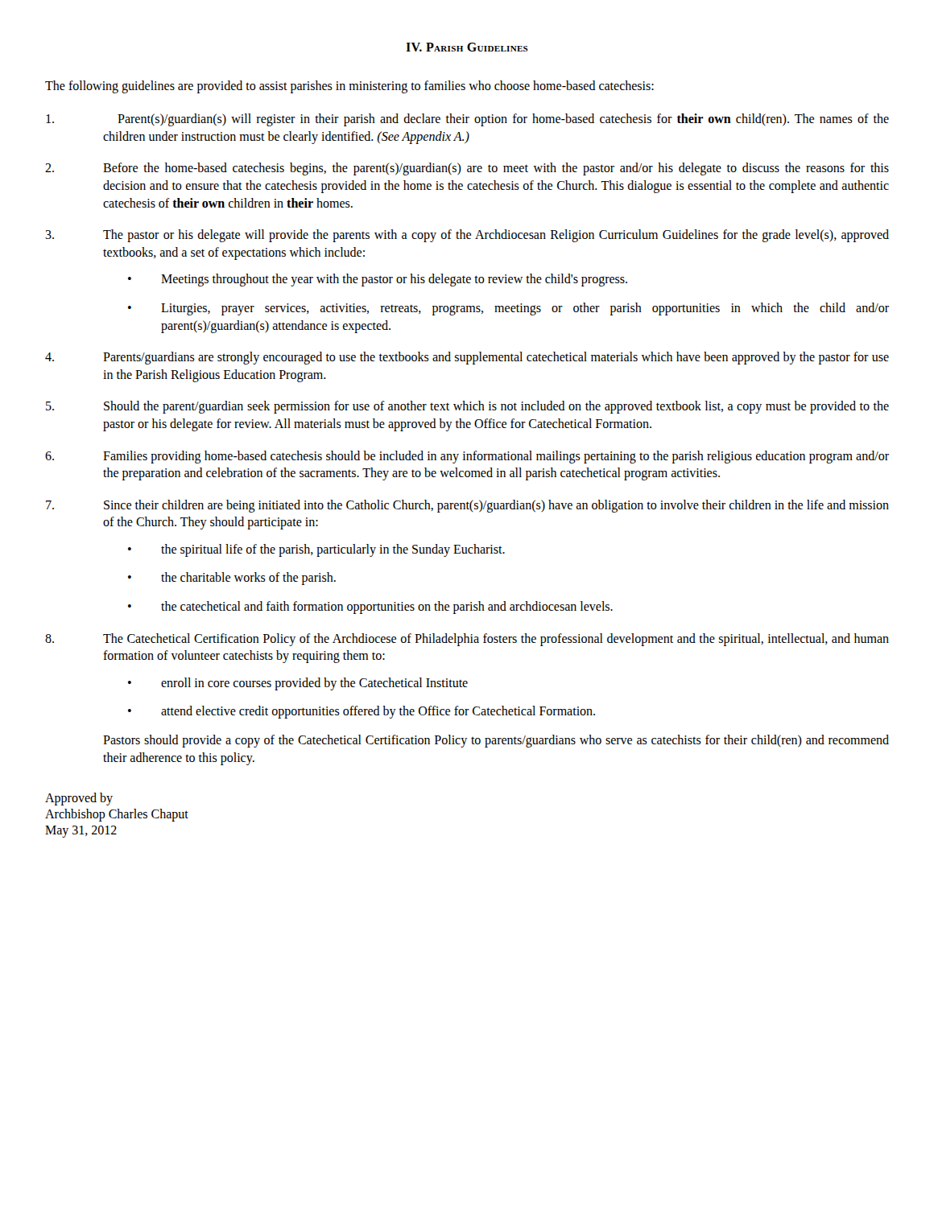IV. Parish Guidelines
The following guidelines are provided to assist parishes in ministering to families who choose home-based catechesis:
Parent(s)/guardian(s) will register in their parish and declare their option for home-based catechesis for their own child(ren). The names of the children under instruction must be clearly identified. (See Appendix A.)
Before the home-based catechesis begins, the parent(s)/guardian(s) are to meet with the pastor and/or his delegate to discuss the reasons for this decision and to ensure that the catechesis provided in the home is the catechesis of the Church. This dialogue is essential to the complete and authentic catechesis of their own children in their homes.
The pastor or his delegate will provide the parents with a copy of the Archdiocesan Religion Curriculum Guidelines for the grade level(s), approved textbooks, and a set of expectations which include:
Meetings throughout the year with the pastor or his delegate to review the child's progress.
Liturgies, prayer services, activities, retreats, programs, meetings or other parish opportunities in which the child and/or parent(s)/guardian(s) attendance is expected.
Parents/guardians are strongly encouraged to use the textbooks and supplemental catechetical materials which have been approved by the pastor for use in the Parish Religious Education Program.
Should the parent/guardian seek permission for use of another text which is not included on the approved textbook list, a copy must be provided to the pastor or his delegate for review. All materials must be approved by the Office for Catechetical Formation.
Families providing home-based catechesis should be included in any informational mailings pertaining to the parish religious education program and/or the preparation and celebration of the sacraments. They are to be welcomed in all parish catechetical program activities.
Since their children are being initiated into the Catholic Church, parent(s)/guardian(s) have an obligation to involve their children in the life and mission of the Church. They should participate in:
the spiritual life of the parish, particularly in the Sunday Eucharist.
the charitable works of the parish.
the catechetical and faith formation opportunities on the parish and archdiocesan levels.
The Catechetical Certification Policy of the Archdiocese of Philadelphia fosters the professional development and the spiritual, intellectual, and human formation of volunteer catechists by requiring them to:
enroll in core courses provided by the Catechetical Institute
attend elective credit opportunities offered by the Office for Catechetical Formation.
Pastors should provide a copy of the Catechetical Certification Policy to parents/guardians who serve as catechists for their child(ren) and recommend their adherence to this policy.
Approved by
Archbishop Charles Chaput
May 31, 2012